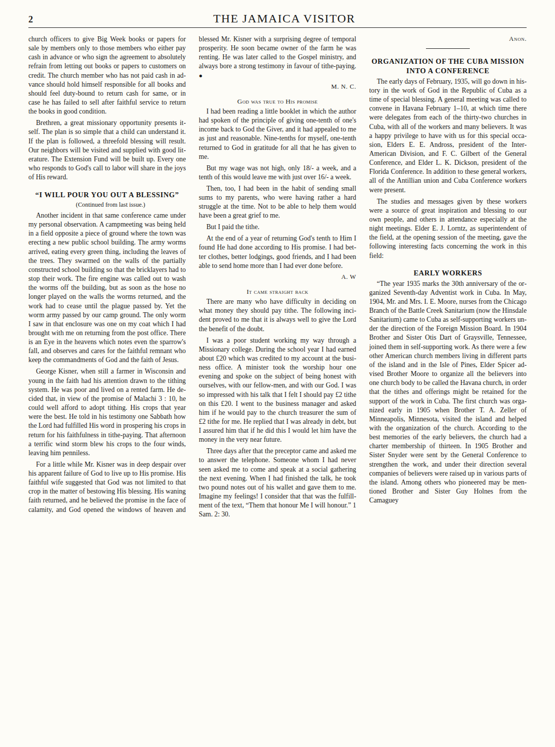2
THE JAMAICA VISITOR
church officers to give Big Week books or papers for sale by members only to those members who either pay cash in advance or who sign the agreement to absolutely refrain from letting out books or papers to customers on credit. The church member who has not paid cash in advance should hold himself responsible for all books and should feel duty-bound to return cash for same, or in case he has failed to sell after faithful service to return the books in good condition.
Brethren, a great missionary opportunity presents itself. The plan is so simple that a child can understand it. If the plan is followed, a threefold blessing will result. Our neighbors will be visited and supplied with good literature. The Extension Fund will be built up. Every one who responds to God's call to labor will share in the joys of His reward.
“I will pour you out a blessing”
(Continued from last issue.)
Another incident in that same conference came under my personal observation. A campmeeting was being held in a field opposite a piece of ground where the town was erecting a new public school building. The army worms arrived, eating every green thing, including the leaves of the trees. They swarmed on the walls of the partially constructed school building so that the bricklayers had to stop their work. The fire engine was called out to wash the worms off the building, but as soon as the hose no longer played on the walls the worms returned, and the work had to cease until the plague passed by. Yet the worm army passed by our camp ground. The only worm I saw in that enclosure was one on my coat which I had brought with me on returning from the post office. There is an Eye in the heavens which notes even the sparrow's fall, and observes and cares for the faithful remnant who keep the commandments of God and the faith of Jesus.
George Kisner, when still a farmer in Wisconsin and young in the faith had his attention drawn to the tithing system. He was poor and lived on a rented farm. He decided that, in view of the promise of Malachi 3 : 10, he could well afford to adopt tithing. His crops that year were the best. He told in his testimony one Sabbath how the Lord had fulfilled His word in prospering his crops in return for his faithfulness in tithe-paying. That afternoon a terrific wind storm blew his crops to the four winds, leaving him penniless.
For a little while Mr. Kisner was in deep despair over his apparent failure of God to live up to His promise. His faithful wife suggested that God was not limited to that crop in the matter of bestowing His blessing. His waning faith returned, and he believed the promise in the face of calamity, and God opened the windows of heaven and blessed Mr. Kisner with a surprising degree of temporal prosperity. He soon became owner of the farm he was renting. He was later called to the Gospel ministry, and always bore a strong testimony in favour of tithe-paying. ●
M. N. C.
God was true to His promise
I had been reading a little booklet in which the author had spoken of the principle of giving one-tenth of one's income back to God the Giver, and it had appealed to me as just and reasonable. Nine-tenths for myself, one-tenth returned to God in gratitude for all that he has given to me.
But my wage was not high, only 18/- a week, and a tenth of this would leave me with just over 16/- a week.
Then, too, I had been in the habit of sending small sums to my parents, who were having rather a hard struggle at the time. Not to be able to help them would have been a great grief to me.
But I paid the tithe.
At the end of a year of returning God's tenth to Him I found He had done according to His promise. I had better clothes, better lodgings, good friends, and I had been able to send home more than I had ever done before.
A. W
It came straight back
There are many who have difficulty in deciding on what money they should pay tithe. The following incident proved to me that it is always well to give the Lord the benefit of the doubt.
I was a poor student working my way through a Missionary college. During the school year I had earned about £20 which was credited to my account at the business office. A minister took the worship hour one evening and spoke on the subject of being honest with ourselves, with our fellow-men, and with our God. I was so impressed with his talk that I felt I should pay £2 tithe on this £20. I went to the business manager and asked him if he would pay to the church treasurer the sum of £2 tithe for me. He replied that I was already in debt, but I assured him that if he did this I would let him have the money in the very near future.
Three days after that the preceptor came and asked me to answer the telephone. Someone whom I had never seen asked me to come and speak at a social gathering the next evening. When I had finished the talk, he took two pound notes out of his wallet and gave them to me. Imagine my feelings! I consider that that was the fulfillment of the text, “Them that honour Me I will honour.” 1 Sam. 2: 30.
Anon.
Organization of the Cuba Mission into a Conference
The early days of February, 1935, will go down in history in the work of God in the Republic of Cuba as a time of special blessing. A general meeting was called to convene in Havana February 1–10, at which time there were delegates from each of the thirty-two churches in Cuba, with all of the workers and many believers. It was a happy privilege to have with us for this special occasion, Elders E. E. Andross, president of the Inter-American Division, and F. C. Gilbert of the General Conference, and Elder L. K. Dickson, president of the Florida Conference. In addition to these general workers, all of the Antillian union and Cuba Conference workers were present.
The studies and messages given by these workers were a source of great inspiration and blessing to our own people, and others in attendance especially at the night meetings. Elder E. J. Lorntz, as superintendent of the field, at the opening session of the meeting, gave the following interesting facts concerning the work in this field:
Early Workers
“The year 1935 marks the 30th anniversary of the organized Seventh-day Adventist work in Cuba. In May, 1904, Mr. and Mrs. I. E. Moore, nurses from the Chicago Branch of the Battle Creek Sanitarium (now the Hinsdale Sanitarium) came to Cuba as self-supporting workers under the direction of the Foreign Mission Board. In 1904 Brother and Sister Otis Dart of Graysville, Tennessee, joined them in self-supporting work. As there were a few other American church members living in different parts of the island and in the Isle of Pines, Elder Spicer advised Brother Moore to organize all the believers into one church body to be called the Havana church, in order that the tithes and offerings might be retained for the support of the work in Cuba. The first church was organized early in 1905 when Brother T. A. Zeller of Minneapolis, Minnesota, visited the island and helped with the organization of the church. According to the best memories of the early believers, the church had a charter membership of thirteen. In 1905 Brother and Sister Snyder were sent by the General Conference to strengthen the work, and under their direction several companies of believers were raised up in various parts of the island. Among others who pioneered may be mentioned Brother and Sister Guy Holnes from the Camaguey